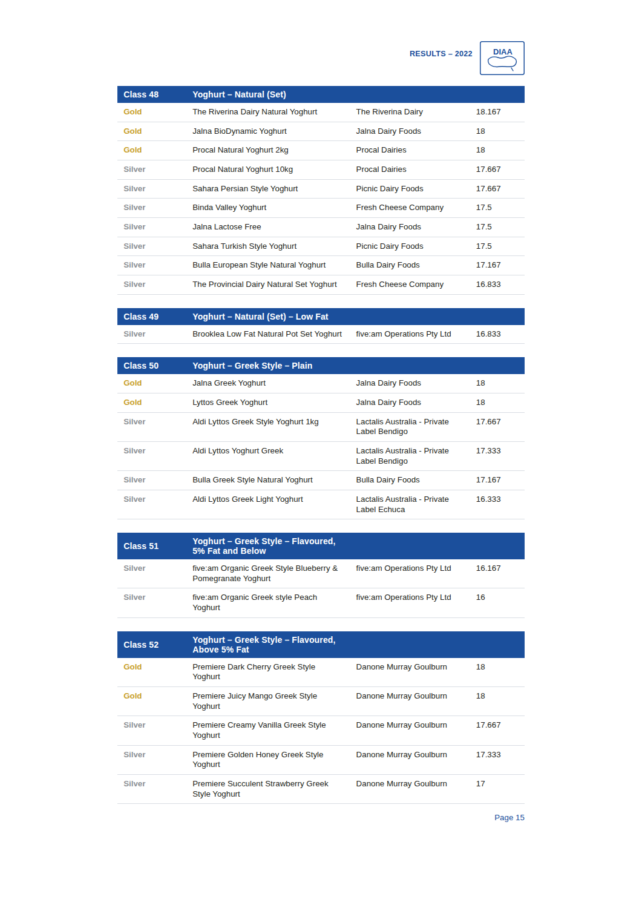Results – 2022
DIAA DIAA
| Class 48 | Yoghurt – Natural (Set) | | |
| --- | --- | --- | --- |
| Gold | The Riverina Dairy Natural Yoghurt | The Riverina Dairy | 18.167 |
| Gold | Jalna BioDynamic Yoghurt | Jalna Dairy Foods | 18 |
| Gold | Procal Natural Yoghurt 2kg | Procal Dairies | 18 |
| Silver | Procal Natural Yoghurt 10kg | Procal Dairies | 17.667 |
| Silver | Sahara Persian Style Yoghurt | Picnic Dairy Foods | 17.667 |
| Silver | Binda Valley Yoghurt | Fresh Cheese Company | 17.5 |
| Silver | Jalna Lactose Free | Jalna Dairy Foods | 17.5 |
| Silver | Sahara Turkish Style Yoghurt | Picnic Dairy Foods | 17.5 |
| Silver | Bulla European Style Natural Yoghurt | Bulla Dairy Foods | 17.167 |
| Silver | The Provincial Dairy Natural Set Yoghurt | Fresh Cheese Company | 16.833 |
| Class 49 | Yoghurt – Natural (Set) – Low Fat | | |
| --- | --- | --- | --- |
| Silver | Brooklea Low Fat Natural Pot Set Yoghurt | five:am Operations Pty Ltd | 16.833 |
| Class 50 | Yoghurt – Greek Style – Plain | | |
| --- | --- | --- | --- |
| Gold | Jalna Greek Yoghurt | Jalna Dairy Foods | 18 |
| Gold | Lyttos Greek Yoghurt | Jalna Dairy Foods | 18 |
| Silver | Aldi Lyttos Greek Style Yoghurt 1kg | Lactalis Australia - Private Label Bendigo | 17.667 |
| Silver | Aldi Lyttos Yoghurt Greek | Lactalis Australia - Private Label Bendigo | 17.333 |
| Silver | Bulla Greek Style Natural Yoghurt | Bulla Dairy Foods | 17.167 |
| Silver | Aldi Lyttos Greek Light Yoghurt | Lactalis Australia - Private Label Echuca | 16.333 |
| Class 51 | Yoghurt – Greek Style – Flavoured, 5% Fat and Below | | |
| --- | --- | --- | --- |
| Silver | five:am Organic Greek Style Blueberry & Pomegranate Yoghurt | five:am Operations Pty Ltd | 16.167 |
| Silver | five:am Organic Greek style Peach Yoghurt | five:am Operations Pty Ltd | 16 |
| Class 52 | Yoghurt – Greek Style – Flavoured, Above 5% Fat | | |
| --- | --- | --- | --- |
| Gold | Premiere Dark Cherry Greek Style Yoghurt | Danone Murray Goulburn | 18 |
| Gold | Premiere Juicy Mango Greek Style Yoghurt | Danone Murray Goulburn | 18 |
| Silver | Premiere Creamy Vanilla Greek Style Yoghurt | Danone Murray Goulburn | 17.667 |
| Silver | Premiere Golden Honey Greek Style Yoghurt | Danone Murray Goulburn | 17.333 |
| Silver | Premiere Succulent Strawberry Greek Style Yoghurt | Danone Murray Goulburn | 17 |
Page 15